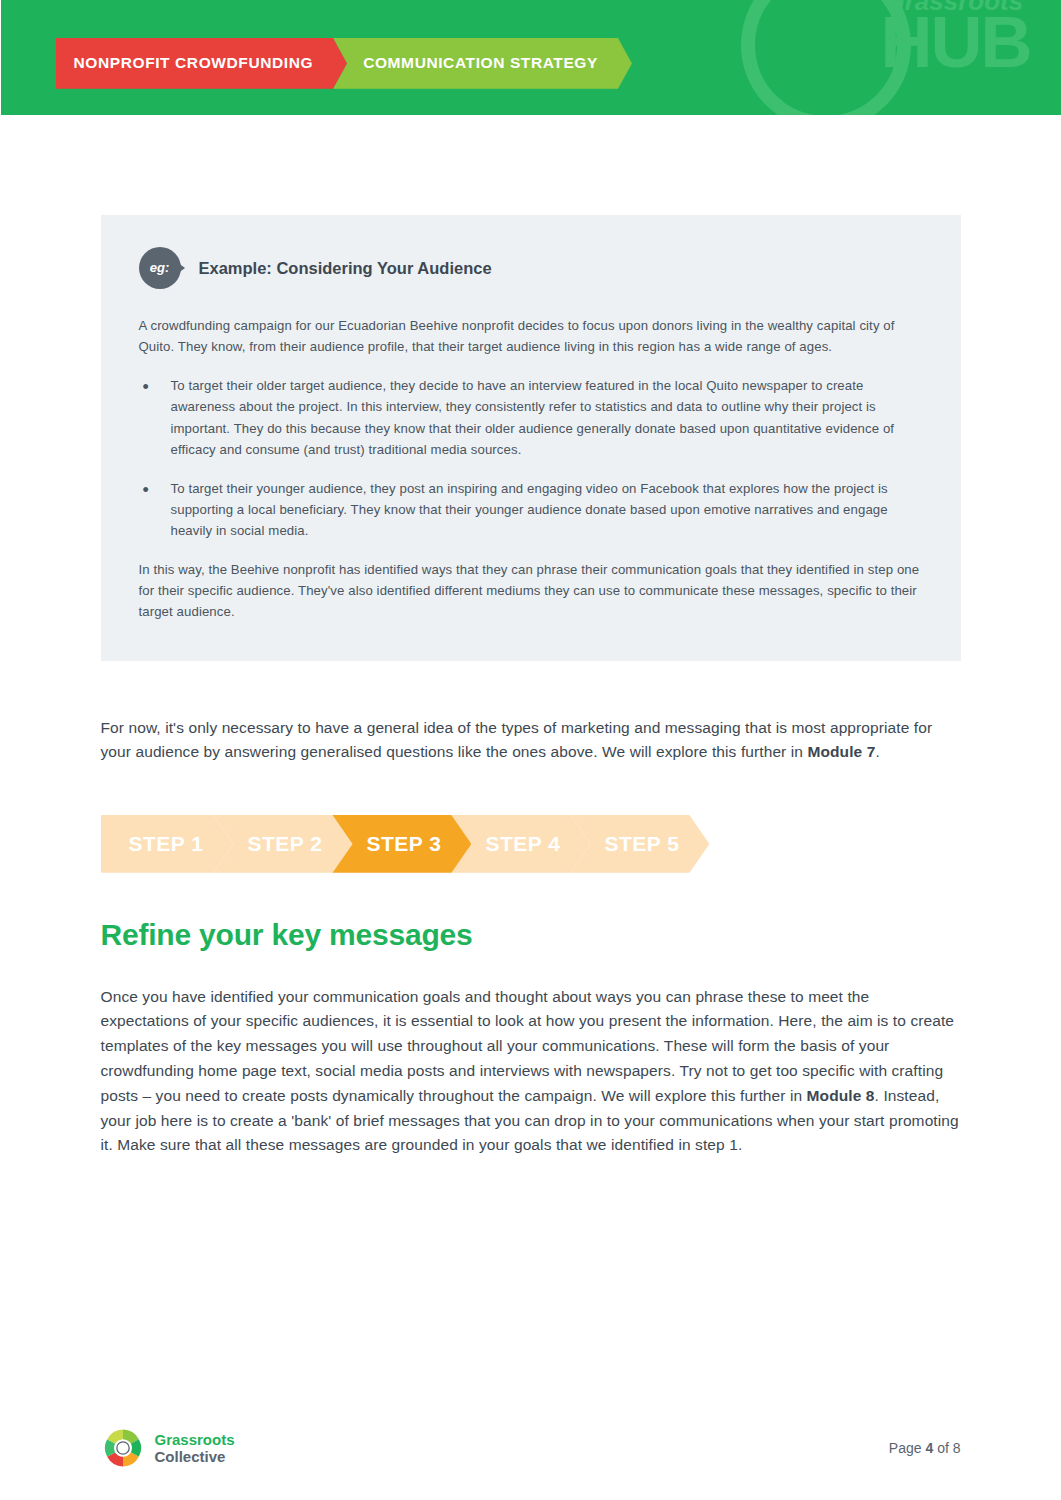Grassroots HUB
NONPROFIT CROWDFUNDING
COMMUNICATION STRATEGY
eg:
Example: Considering Your Audience
A crowdfunding campaign for our Ecuadorian Beehive nonprofit decides to focus upon donors living in the wealthy capital city of Quito. They know, from their audience profile, that their target audience living in this region has a wide range of ages.
To target their older target audience, they decide to have an interview featured in the local Quito newspaper to create awareness about the project. In this interview, they consistently refer to statistics and data to outline why their project is important. They do this because they know that their older audience generally donate based upon quantitative evidence of efficacy and consume (and trust) traditional media sources.
To target their younger audience, they post an inspiring and engaging video on Facebook that explores how the project is supporting a local beneficiary. They know that their younger audience donate based upon emotive narratives and engage heavily in social media.
In this way, the Beehive nonprofit has identified ways that they can phrase their communication goals that they identified in step one for their specific audience. They've also identified different mediums they can use to communicate these messages, specific to their target audience.
For now, it's only necessary to have a general idea of the types of marketing and messaging that is most appropriate for your audience by answering generalised questions like the ones above. We will explore this further in Module 7.
STEP 1
STEP 2
STEP 3
STEP 4
STEP 5
Refine your key messages
Once you have identified your communication goals and thought about ways you can phrase these to meet the expectations of your specific audiences, it is essential to look at how you present the information. Here, the aim is to create templates of the key messages you will use throughout all your communications. These will form the basis of your crowdfunding home page text, social media posts and interviews with newspapers. Try not to get too specific with crafting posts – you need to create posts dynamically throughout the campaign. We will explore this further in Module 8. Instead, your job here is to create a 'bank' of brief messages that you can drop in to your communications when your start promoting it. Make sure that all these messages are grounded in your goals that we identified in step 1.
Grassroots Collective
Page 4 of 8